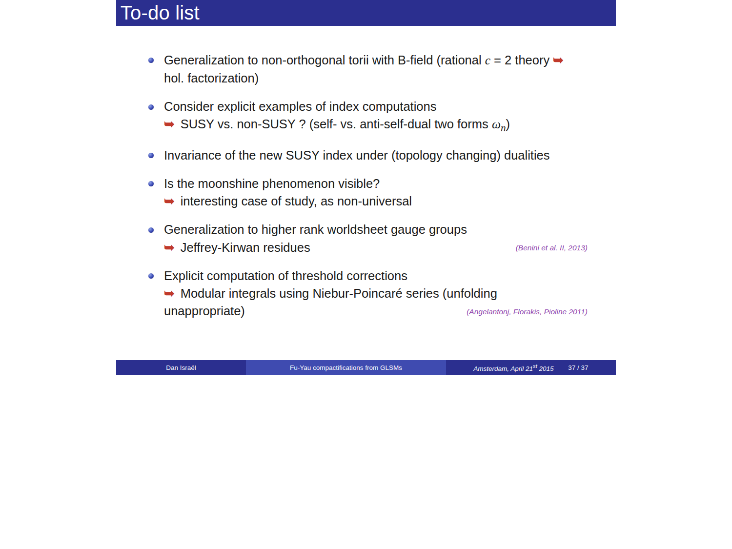To-do list
Generalization to non-orthogonal torii with B-field (rational c = 2 theory ➥ hol. factorization)
Consider explicit examples of index computations ➥ SUSY vs. non-SUSY ? (self- vs. anti-self-dual two forms ωn)
Invariance of the new SUSY index under (topology changing) dualities
Is the moonshine phenomenon visible? ➥ interesting case of study, as non-universal
Generalization to higher rank worldsheet gauge groups ➥ Jeffrey-Kirwan residues (Benini et al. II, 2013)
Explicit computation of threshold corrections ➥ Modular integrals using Niebur-Poincaré series (unfolding unappropriate) (Angelantonj, Florakis, Pioline 2011)
Dan Israël
Fu-Yau compactifications from GLSMs
Amsterdam, April 21st 2015 37 / 37